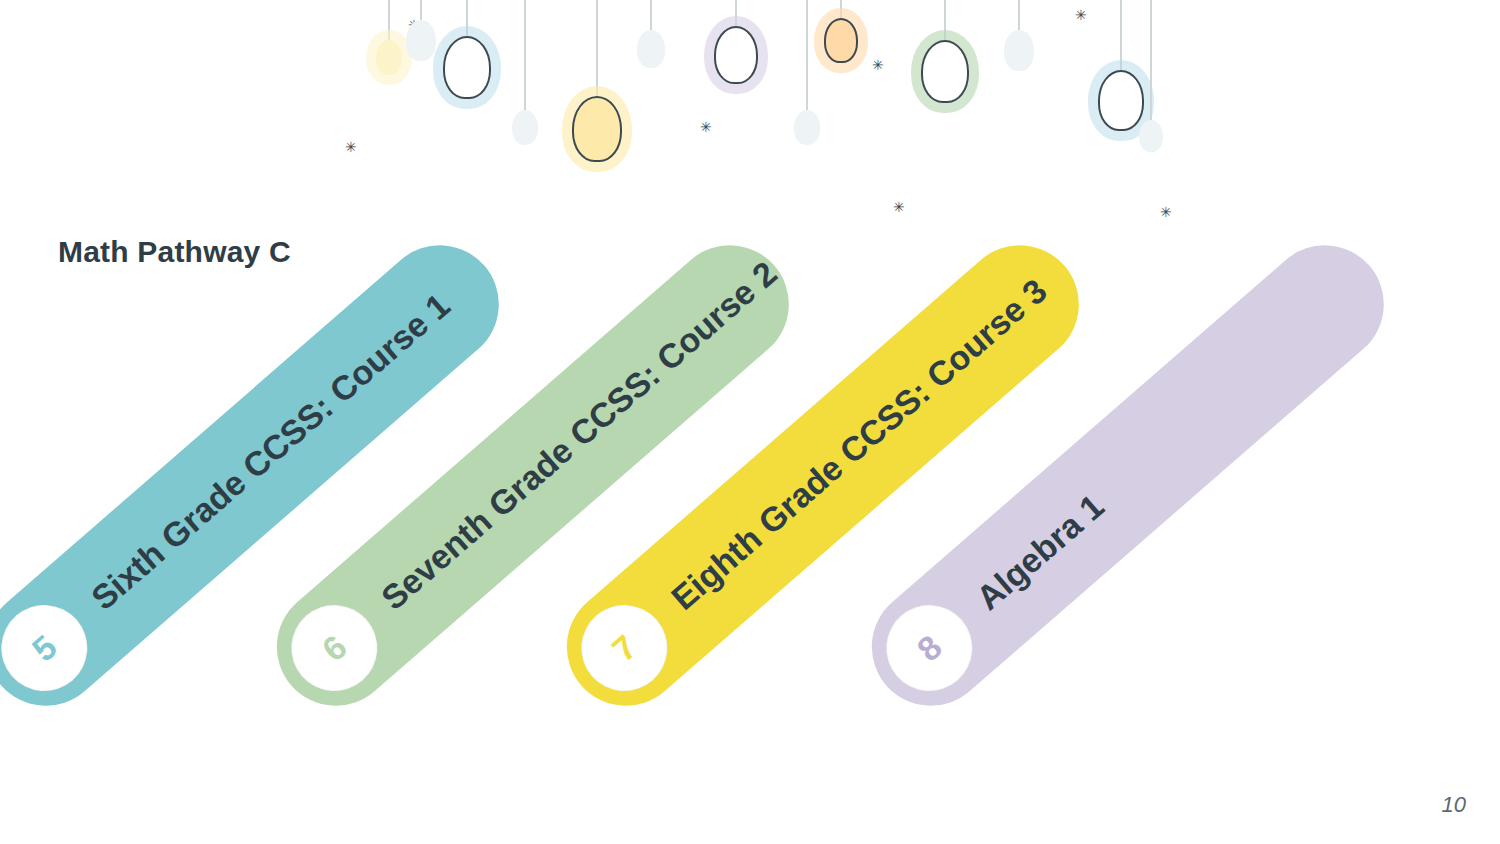✳ ✳ ✳ ✳ ✳ ✳ ✳
Math Pathway C
5
Sixth Grade CCSS: Course 1
6
Seventh Grade CCSS: Course 2
7
Eighth Grade CCSS: Course 3
8
Algebra 1
10